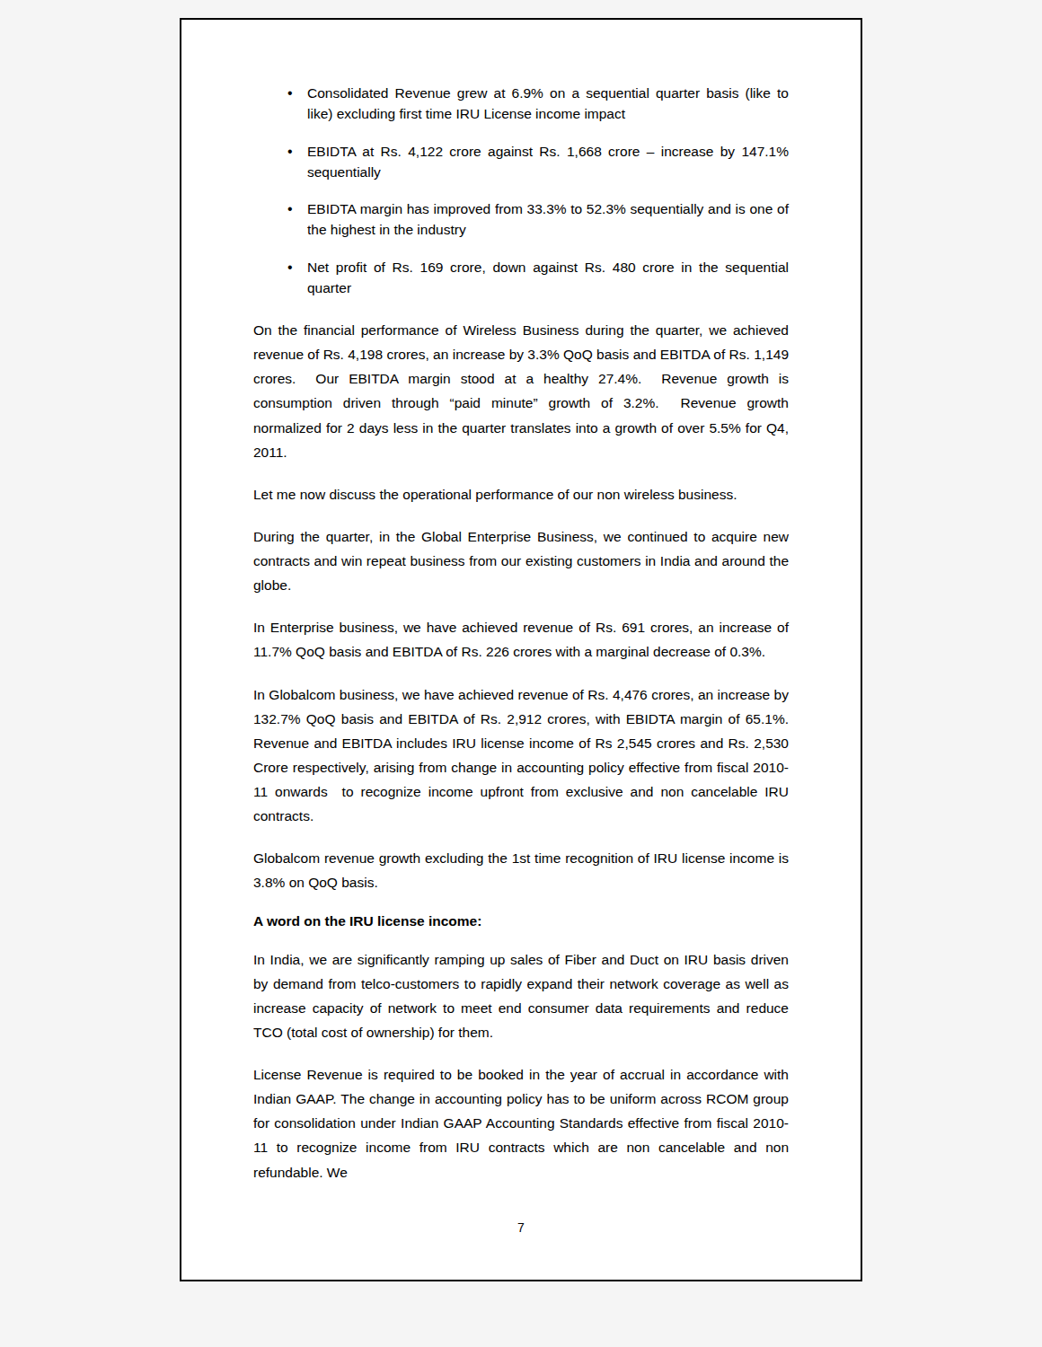Consolidated Revenue grew at 6.9% on a sequential quarter basis (like to like) excluding first time IRU License income impact
EBIDTA at Rs. 4,122 crore against Rs. 1,668 crore – increase by 147.1% sequentially
EBIDTA margin has improved from 33.3% to 52.3% sequentially and is one of the highest in the industry
Net profit of Rs. 169 crore, down against Rs. 480 crore in the sequential quarter
On the financial performance of Wireless Business during the quarter, we achieved revenue of Rs. 4,198 crores, an increase by 3.3% QoQ basis and EBITDA of Rs. 1,149 crores. Our EBITDA margin stood at a healthy 27.4%. Revenue growth is consumption driven through “paid minute” growth of 3.2%. Revenue growth normalized for 2 days less in the quarter translates into a growth of over 5.5% for Q4, 2011.
Let me now discuss the operational performance of our non wireless business.
During the quarter, in the Global Enterprise Business, we continued to acquire new contracts and win repeat business from our existing customers in India and around the globe.
In Enterprise business, we have achieved revenue of Rs. 691 crores, an increase of 11.7% QoQ basis and EBITDA of Rs. 226 crores with a marginal decrease of 0.3%.
In Globalcom business, we have achieved revenue of Rs. 4,476 crores, an increase by 132.7% QoQ basis and EBITDA of Rs. 2,912 crores, with EBIDTA margin of 65.1%. Revenue and EBITDA includes IRU license income of Rs 2,545 crores and Rs. 2,530 Crore respectively, arising from change in accounting policy effective from fiscal 2010-11 onwards to recognize income upfront from exclusive and non cancelable IRU contracts.
Globalcom revenue growth excluding the 1st time recognition of IRU license income is 3.8% on QoQ basis.
A word on the IRU license income:
In India, we are significantly ramping up sales of Fiber and Duct on IRU basis driven by demand from telco-customers to rapidly expand their network coverage as well as increase capacity of network to meet end consumer data requirements and reduce TCO (total cost of ownership) for them.
License Revenue is required to be booked in the year of accrual in accordance with Indian GAAP. The change in accounting policy has to be uniform across RCOM group for consolidation under Indian GAAP Accounting Standards effective from fiscal 2010-11 to recognize income from IRU contracts which are non cancelable and non refundable. We
7